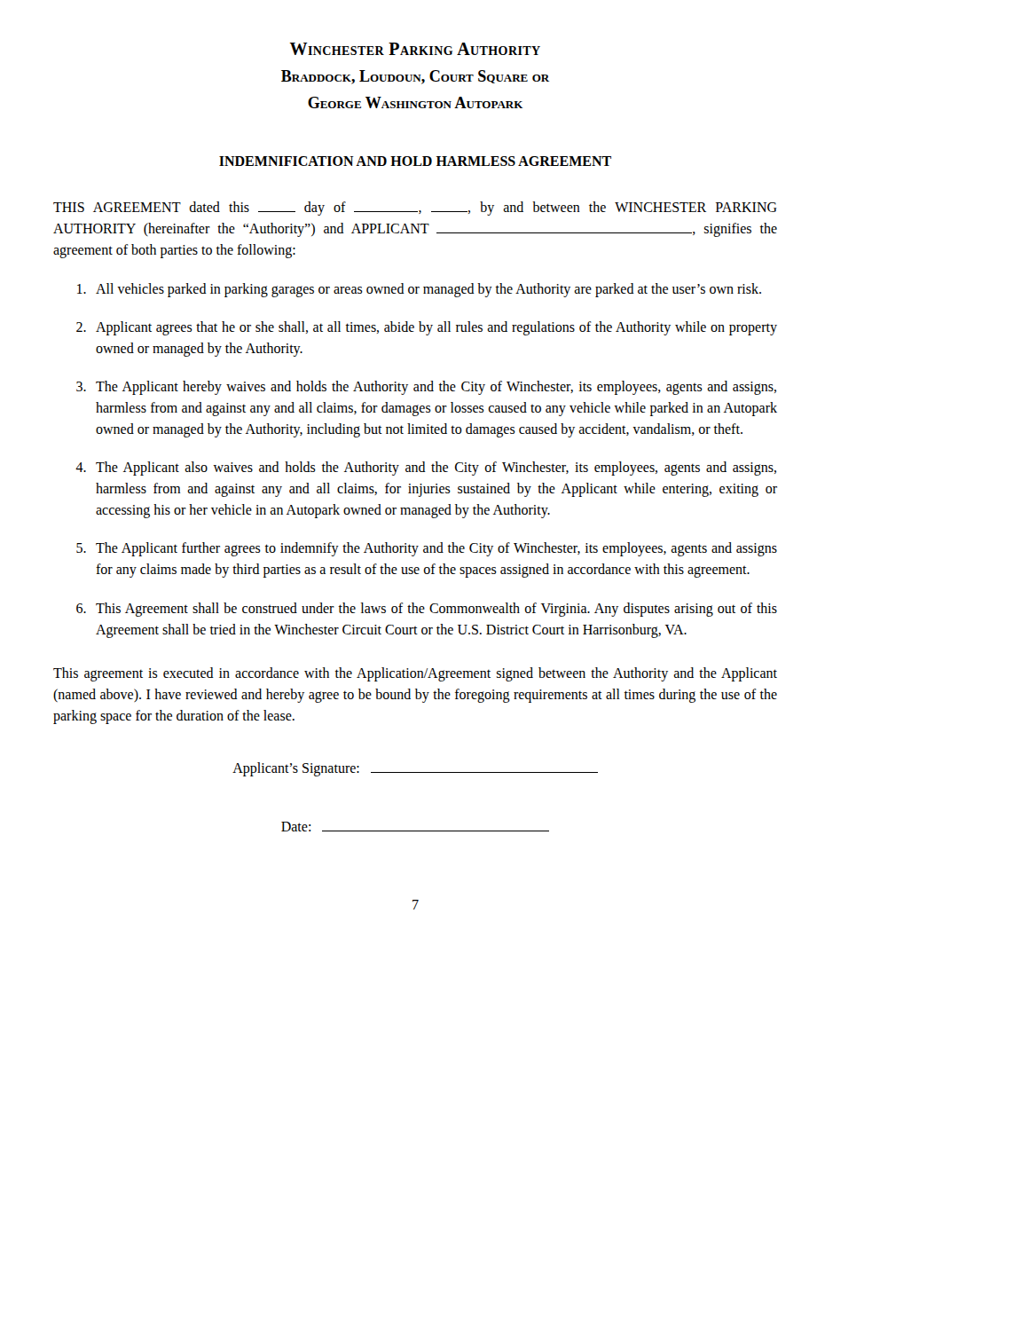Winchester Parking Authority
Braddock, Loudoun, Court Square or
George Washington Autopark
INDEMNIFICATION AND HOLD HARMLESS AGREEMENT
THIS AGREEMENT dated this day of , , by and between the WINCHESTER PARKING AUTHORITY (hereinafter the “Authority”) and APPLICANT , signifies the agreement of both parties to the following:
All vehicles parked in parking garages or areas owned or managed by the Authority are parked at the user’s own risk.
Applicant agrees that he or she shall, at all times, abide by all rules and regulations of the Authority while on property owned or managed by the Authority.
The Applicant hereby waives and holds the Authority and the City of Winchester, its employees, agents and assigns, harmless from and against any and all claims, for damages or losses caused to any vehicle while parked in an Autopark owned or managed by the Authority, including but not limited to damages caused by accident, vandalism, or theft.
The Applicant also waives and holds the Authority and the City of Winchester, its employees, agents and assigns, harmless from and against any and all claims, for injuries sustained by the Applicant while entering, exiting or accessing his or her vehicle in an Autopark owned or managed by the Authority.
The Applicant further agrees to indemnify the Authority and the City of Winchester, its employees, agents and assigns for any claims made by third parties as a result of the use of the spaces assigned in accordance with this agreement.
This Agreement shall be construed under the laws of the Commonwealth of Virginia. Any disputes arising out of this Agreement shall be tried in the Winchester Circuit Court or the U.S. District Court in Harrisonburg, VA.
This agreement is executed in accordance with the Application/Agreement signed between the Authority and the Applicant (named above). I have reviewed and hereby agree to be bound by the foregoing requirements at all times during the use of the parking space for the duration of the lease.
Applicant’s Signature:
Date:
7